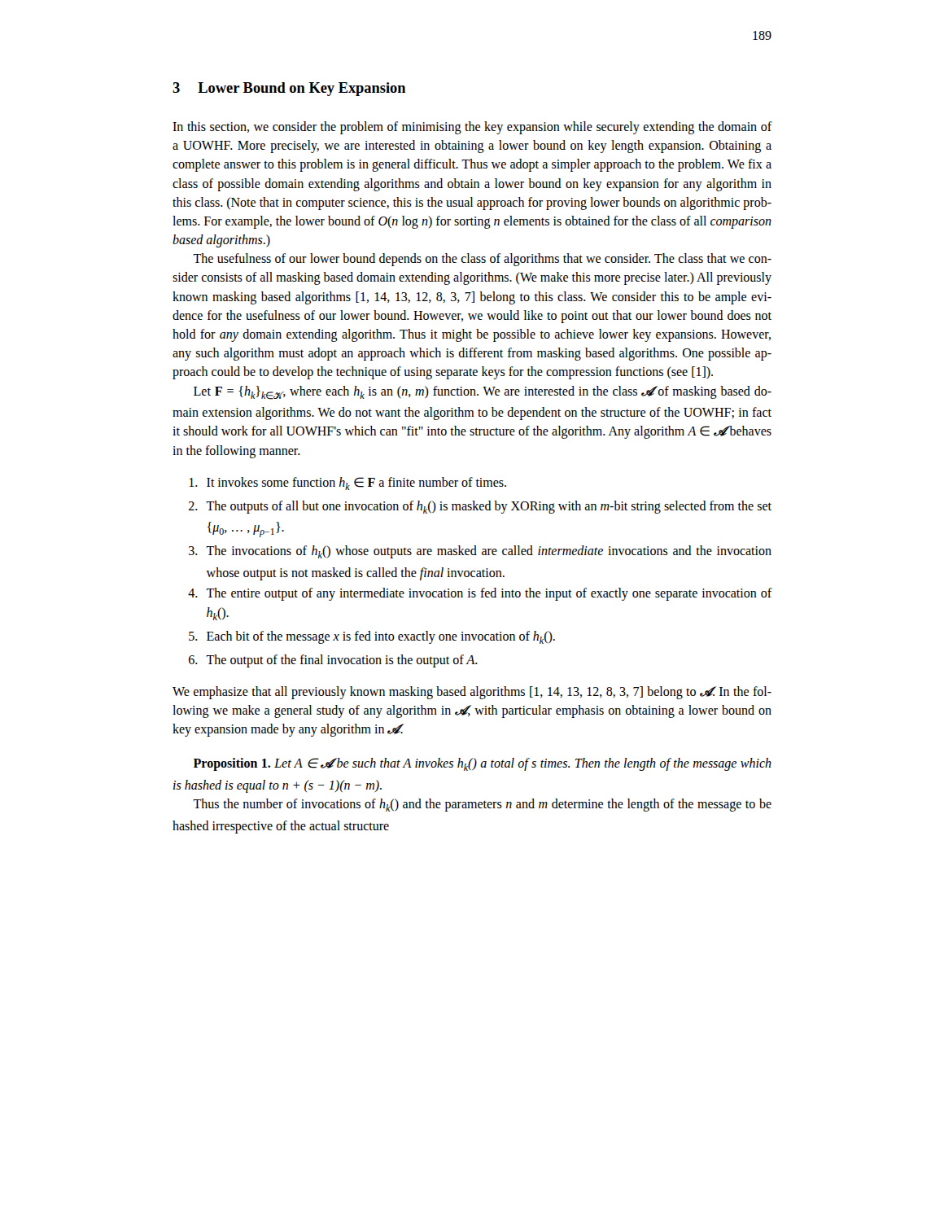189
3 Lower Bound on Key Expansion
In this section, we consider the problem of minimising the key expansion while securely extending the domain of a UOWHF. More precisely, we are interested in obtaining a lower bound on key length expansion. Obtaining a complete answer to this problem is in general difficult. Thus we adopt a simpler approach to the problem. We fix a class of possible domain extending algorithms and obtain a lower bound on key expansion for any algorithm in this class. (Note that in computer science, this is the usual approach for proving lower bounds on algorithmic problems. For example, the lower bound of O(n log n) for sorting n elements is obtained for the class of all comparison based algorithms.)
The usefulness of our lower bound depends on the class of algorithms that we consider. The class that we consider consists of all masking based domain extending algorithms. (We make this more precise later.) All previously known masking based algorithms [1, 14, 13, 12, 8, 3, 7] belong to this class. We consider this to be ample evidence for the usefulness of our lower bound. However, we would like to point out that our lower bound does not hold for any domain extending algorithm. Thus it might be possible to achieve lower key expansions. However, any such algorithm must adopt an approach which is different from masking based algorithms. One possible approach could be to develop the technique of using separate keys for the compression functions (see [1]).
Let F = {hk}k∈𝒦, where each hk is an (n, m) function. We are interested in the class 𝒜 of masking based domain extension algorithms. We do not want the algorithm to be dependent on the structure of the UOWHF; in fact it should work for all UOWHF's which can "fit" into the structure of the algorithm. Any algorithm A ∈ 𝒜 behaves in the following manner.
It invokes some function hk ∈ F a finite number of times.
The outputs of all but one invocation of hk() is masked by XORing with an m-bit string selected from the set {μ0, … , μρ−1}.
The invocations of hk() whose outputs are masked are called intermediate invocations and the invocation whose output is not masked is called the final invocation.
The entire output of any intermediate invocation is fed into the input of exactly one separate invocation of hk().
Each bit of the message x is fed into exactly one invocation of hk().
The output of the final invocation is the output of A.
We emphasize that all previously known masking based algorithms [1, 14, 13, 12, 8, 3, 7] belong to 𝒜. In the following we make a general study of any algorithm in 𝒜, with particular emphasis on obtaining a lower bound on key expansion made by any algorithm in 𝒜.
Proposition 1. Let A ∈ 𝒜 be such that A invokes hk() a total of s times. Then the length of the message which is hashed is equal to n + (s − 1)(n − m).
Thus the number of invocations of hk() and the parameters n and m determine the length of the message to be hashed irrespective of the actual structure